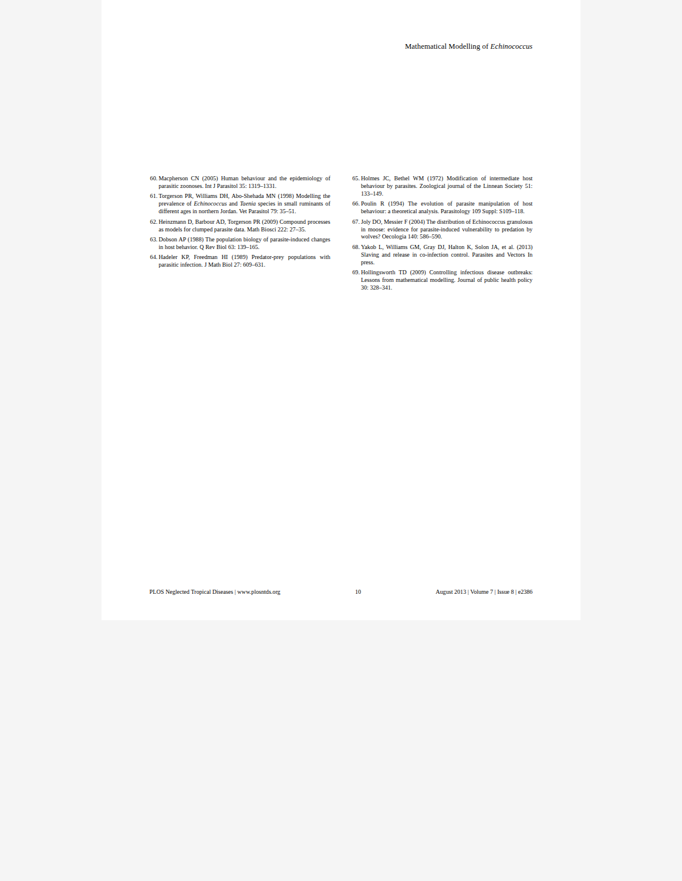Mathematical Modelling of Echinococcus
Macpherson CN (2005) Human behaviour and the epidemiology of parasitic zoonoses. Int J Parasitol 35: 1319–1331.
Torgerson PR, Williams DH, Abo-Shehada MN (1998) Modelling the prevalence of Echinococcus and Taenia species in small ruminants of different ages in northern Jordan. Vet Parasitol 79: 35–51.
Heinzmann D, Barbour AD, Torgerson PR (2009) Compound processes as models for clumped parasite data. Math Biosci 222: 27–35.
Dobson AP (1988) The population biology of parasite-induced changes in host behavior. Q Rev Biol 63: 139–165.
Hadeler KP, Freedman HI (1989) Predator-prey populations with parasitic infection. J Math Biol 27: 609–631.
Holmes JC, Bethel WM (1972) Modification of intermediate host behaviour by parasites. Zoological journal of the Linnean Society 51: 133–149.
Poulin R (1994) The evolution of parasite manipulation of host behaviour: a theoretical analysis. Parasitology 109 Suppl: S109–118.
Joly DO, Messier F (2004) The distribution of Echinococcus granulosus in moose: evidence for parasite-induced vulnerability to predation by wolves? Oecologia 140: 586–590.
Yakob L, Williams GM, Gray DJ, Halton K, Solon JA, et al. (2013) Slaving and release in co-infection control. Parasites and Vectors In press.
Hollingsworth TD (2009) Controlling infectious disease outbreaks: Lessons from mathematical modelling. Journal of public health policy 30: 328–341.
PLOS Neglected Tropical Diseases | www.plosntds.org
10
August 2013 | Volume 7 | Issue 8 | e2386